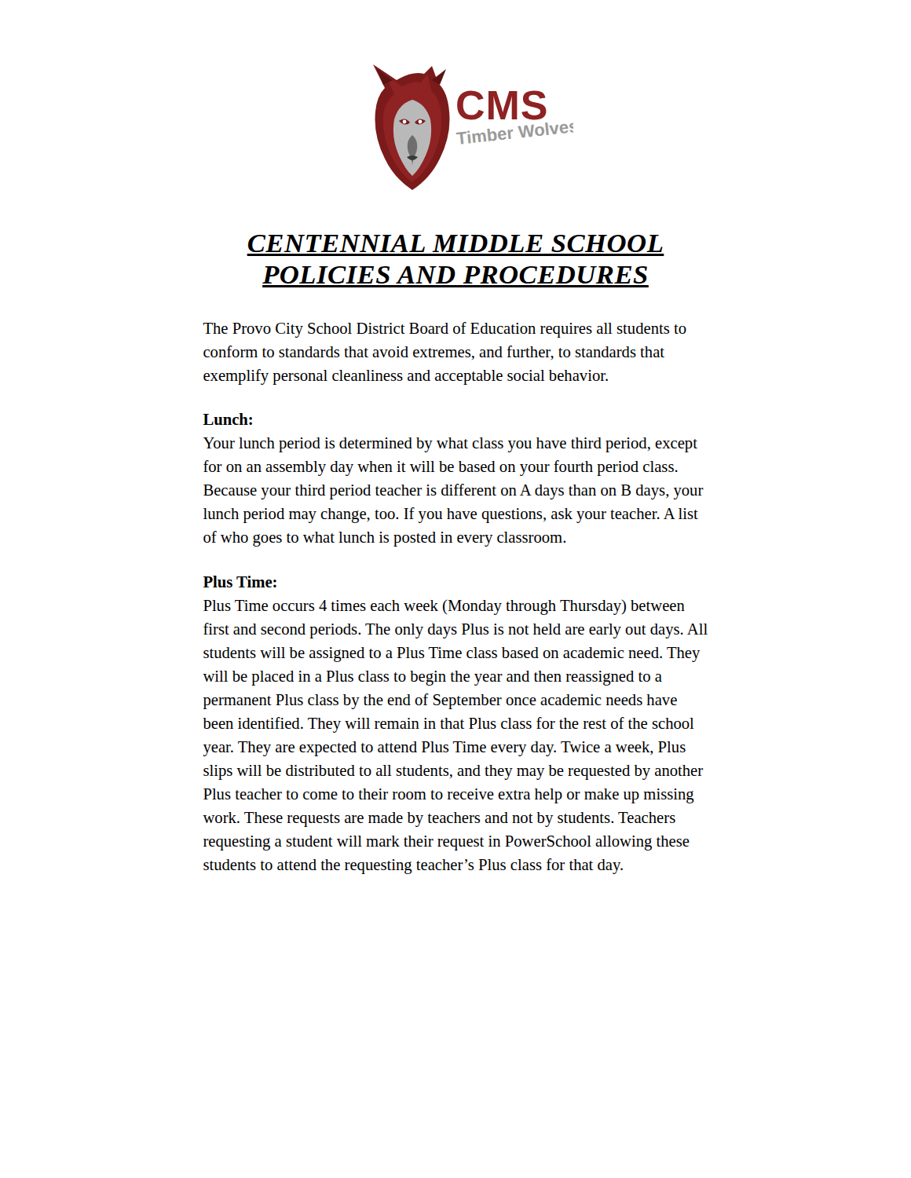CMS Timber Wolves
CENTENNIAL MIDDLE SCHOOL POLICIES AND PROCEDURES
The Provo City School District Board of Education requires all students to conform to standards that avoid extremes, and further, to standards that exemplify personal cleanliness and acceptable social behavior.
Lunch:
Your lunch period is determined by what class you have third period, except for on an assembly day when it will be based on your fourth period class. Because your third period teacher is different on A days than on B days, your lunch period may change, too. If you have questions, ask your teacher. A list of who goes to what lunch is posted in every classroom.
Plus Time:
Plus Time occurs 4 times each week (Monday through Thursday) between first and second periods. The only days Plus is not held are early out days. All students will be assigned to a Plus Time class based on academic need. They will be placed in a Plus class to begin the year and then reassigned to a permanent Plus class by the end of September once academic needs have been identified. They will remain in that Plus class for the rest of the school year. They are expected to attend Plus Time every day. Twice a week, Plus slips will be distributed to all students, and they may be requested by another Plus teacher to come to their room to receive extra help or make up missing work. These requests are made by teachers and not by students. Teachers requesting a student will mark their request in PowerSchool allowing these students to attend the requesting teacher’s Plus class for that day.